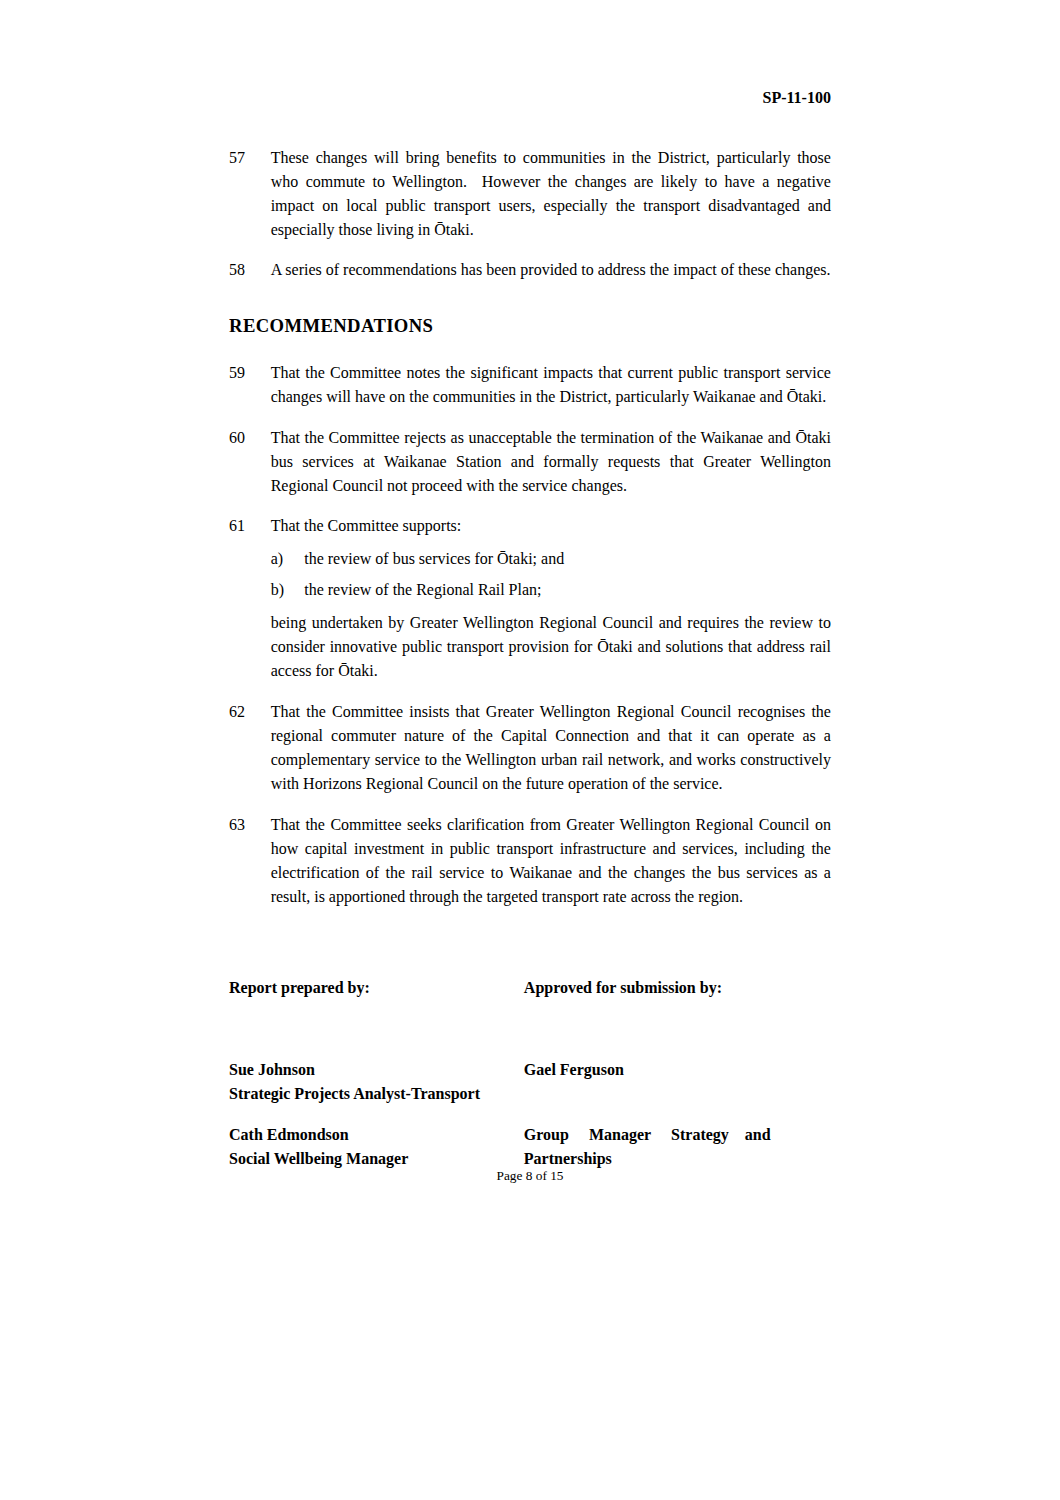SP-11-100
57 These changes will bring benefits to communities in the District, particularly those who commute to Wellington. However the changes are likely to have a negative impact on local public transport users, especially the transport disadvantaged and especially those living in Ōtaki.
58 A series of recommendations has been provided to address the impact of these changes.
RECOMMENDATIONS
59 That the Committee notes the significant impacts that current public transport service changes will have on the communities in the District, particularly Waikanae and Ōtaki.
60 That the Committee rejects as unacceptable the termination of the Waikanae and Ōtaki bus services at Waikanae Station and formally requests that Greater Wellington Regional Council not proceed with the service changes.
61 That the Committee supports:
a) the review of bus services for Ōtaki; and
b) the review of the Regional Rail Plan;
being undertaken by Greater Wellington Regional Council and requires the review to consider innovative public transport provision for Ōtaki and solutions that address rail access for Ōtaki.
62 That the Committee insists that Greater Wellington Regional Council recognises the regional commuter nature of the Capital Connection and that it can operate as a complementary service to the Wellington urban rail network, and works constructively with Horizons Regional Council on the future operation of the service.
63 That the Committee seeks clarification from Greater Wellington Regional Council on how capital investment in public transport infrastructure and services, including the electrification of the rail service to Waikanae and the changes the bus services as a result, is apportioned through the targeted transport rate across the region.
| Report prepared by: | Approved for submission by: |
| Sue Johnson Strategic Projects Analyst-Transport | Gael Ferguson |
| Cath Edmondson Social Wellbeing Manager | Group Manager Strategy and Partnerships |
Page 8 of 15